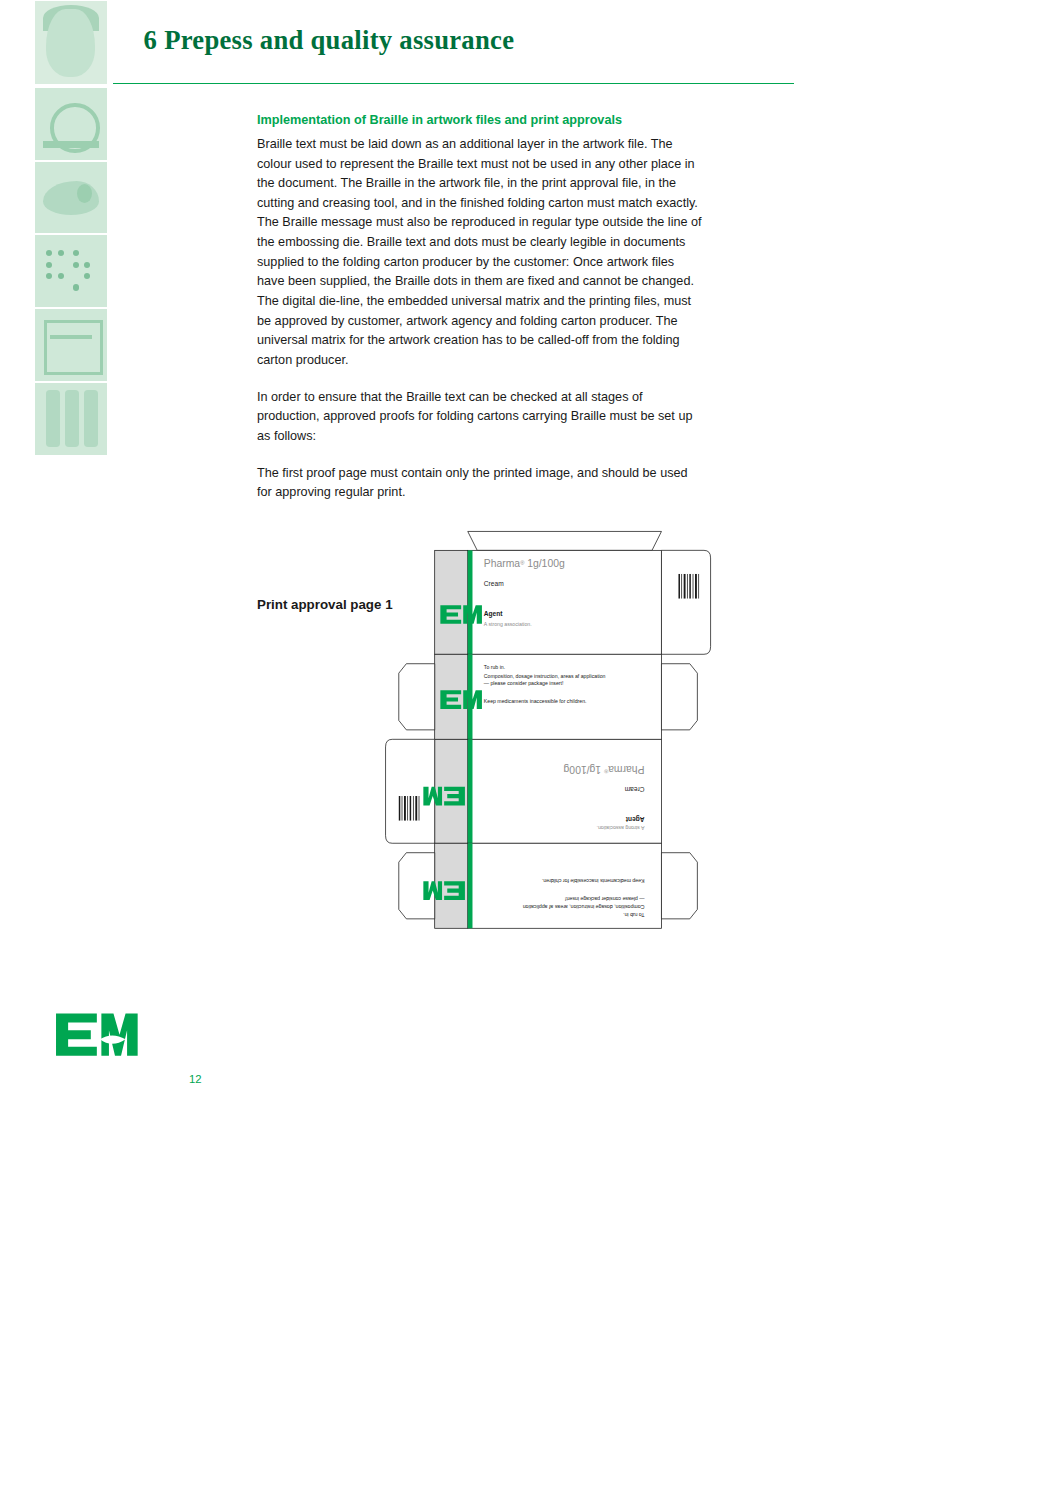6 Prepess and quality assurance
Implementation of Braille in artwork files and print approvals
Braille text must be laid down as an additional layer in the artwork file. The colour used to represent the Braille text must not be used in any other place in the document. The Braille in the artwork file, in the print approval file, in the cutting and creasing tool, and in the finished folding carton must match exactly. The Braille message must also be reproduced in regular type outside the line of the embossing die. Braille text and dots must be clearly legible in documents supplied to the folding carton producer by the customer: Once artwork files have been supplied, the Braille dots in them are fixed and cannot be changed. The digital die-line, the embedded universal matrix and the printing files, must be approved by customer, artwork agency and folding carton producer. The universal matrix for the artwork creation has to be called-off from the folding carton producer.
In order to ensure that the Braille text can be checked at all stages of production, approved proofs for folding cartons carrying Braille must be set up as follows:
The first proof page must contain only the printed image, and should be used for approving regular print.
Print approval page 1
Pharma® 1g/100g Cream Agent A strong association. To rub in. Composition, dosage instruction, areas af application — please consider package insert! Keep medicaments inaccessible for children. A strong association. Agent Cream Pharma® 1g/100g To rub in. Composition, dosage instruction, areas af application — please consider package insert! Keep medicaments inaccessible for children.
12